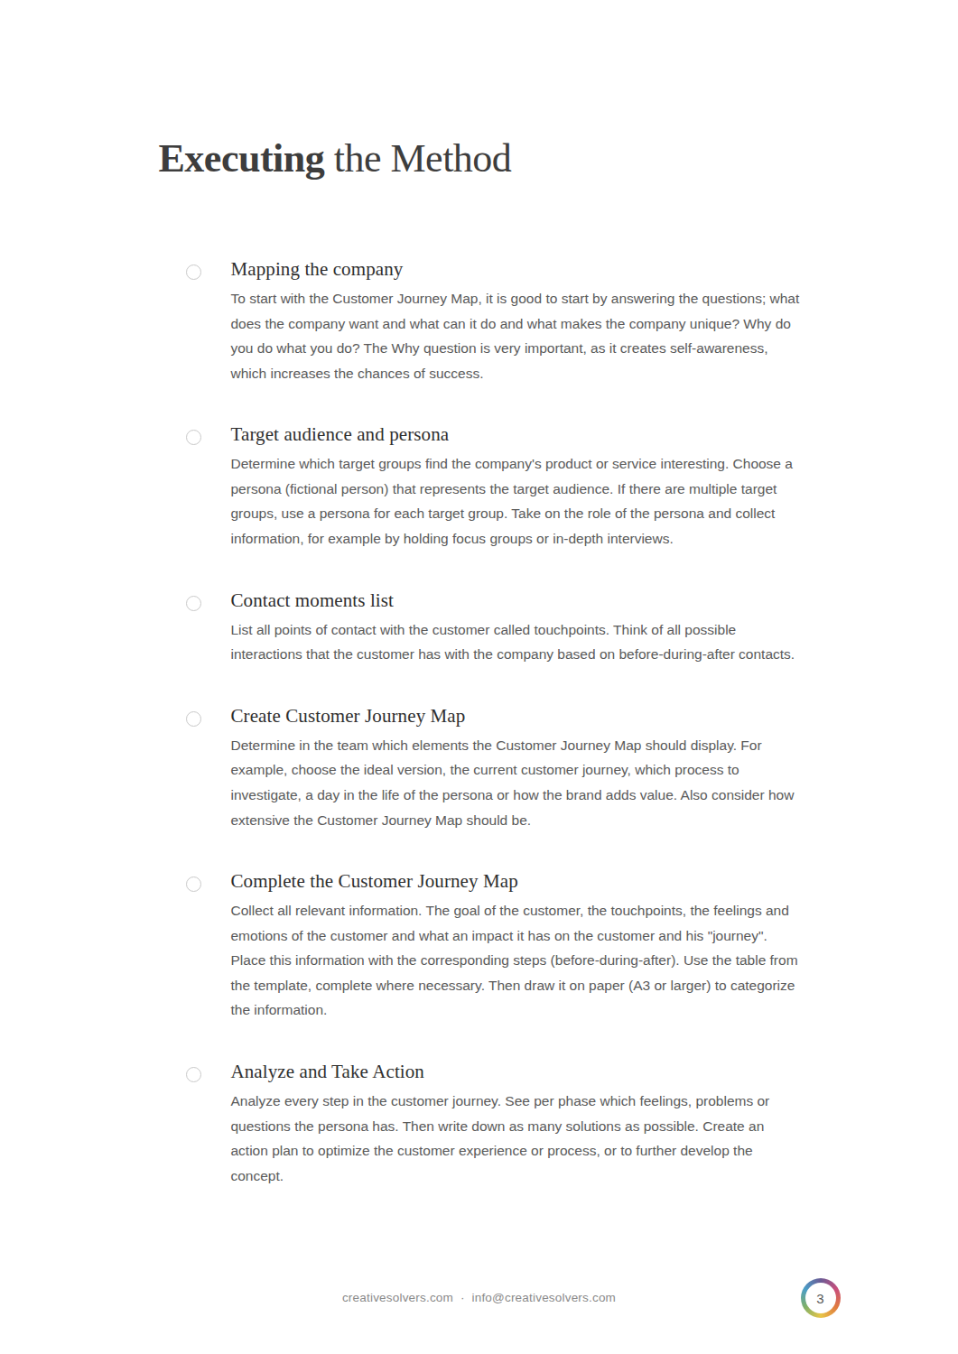Executing the Method
Mapping the company
To start with the Customer Journey Map, it is good to start by answering the questions; what does the company want and what can it do and what makes the company unique? Why do you do what you do? The Why question is very important, as it creates self-awareness, which increases the chances of success.
Target audience and persona
Determine which target groups find the company's product or service interesting. Choose a persona (fictional person) that represents the target audience. If there are multiple target groups, use a persona for each target group. Take on the role of the persona and collect information, for example by holding focus groups or in-depth interviews.
Contact moments list
List all points of contact with the customer called touchpoints. Think of all possible interactions that the customer has with the company based on before-during-after contacts.
Create Customer Journey Map
Determine in the team which elements the Customer Journey Map should display. For example, choose the ideal version, the current customer journey, which process to investigate, a day in the life of the persona or how the brand adds value. Also consider how extensive the Customer Journey Map should be.
Complete the Customer Journey Map
Collect all relevant information. The goal of the customer, the touchpoints, the feelings and emotions of the customer and what an impact it has on the customer and his "journey". Place this information with the corresponding steps (before-during-after). Use the table from the template, complete where necessary. Then draw it on paper (A3 or larger) to categorize the information.
Analyze and Take Action
Analyze every step in the customer journey. See per phase which feelings, problems or questions the persona has. Then write down as many solutions as possible. Create an action plan to optimize the customer experience or process, or to further develop the concept.
creativesolvers.com · info@creativesolvers.com
3